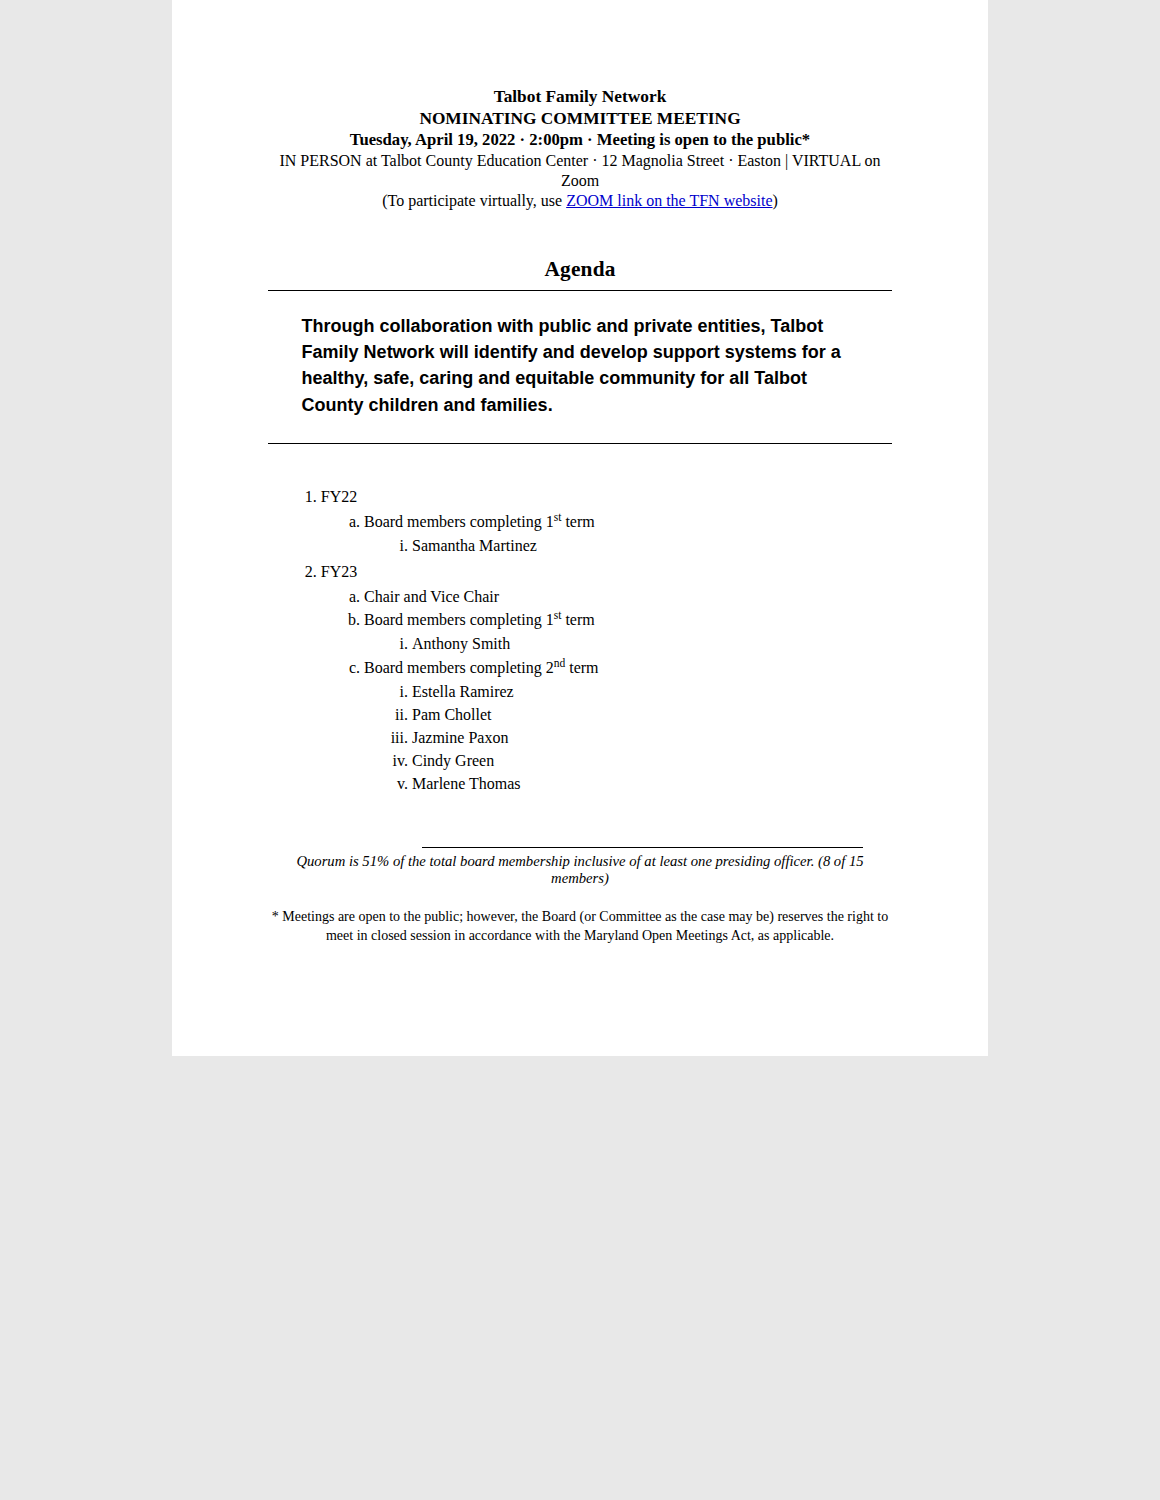Talbot Family Network
NOMINATING COMMITTEE MEETING
Tuesday, April 19, 2022 · 2:00pm · Meeting is open to the public*
IN PERSON at Talbot County Education Center · 12 Magnolia Street · Easton | VIRTUAL on Zoom
(To participate virtually, use ZOOM link on the TFN website)
Agenda
Through collaboration with public and private entities, Talbot Family Network will identify and develop support systems for a healthy, safe, caring and equitable community for all Talbot County children and families.
FY22
Board members completing 1st term
Samantha Martinez
FY23
Chair and Vice Chair
Board members completing 1st term
Anthony Smith
Board members completing 2nd term
Estella Ramirez
Pam Chollet
Jazmine Paxon
Cindy Green
Marlene Thomas
Quorum is 51% of the total board membership inclusive of at least one presiding officer. (8 of 15 members)
* Meetings are open to the public; however, the Board (or Committee as the case may be) reserves the right to meet in closed session in accordance with the Maryland Open Meetings Act, as applicable.